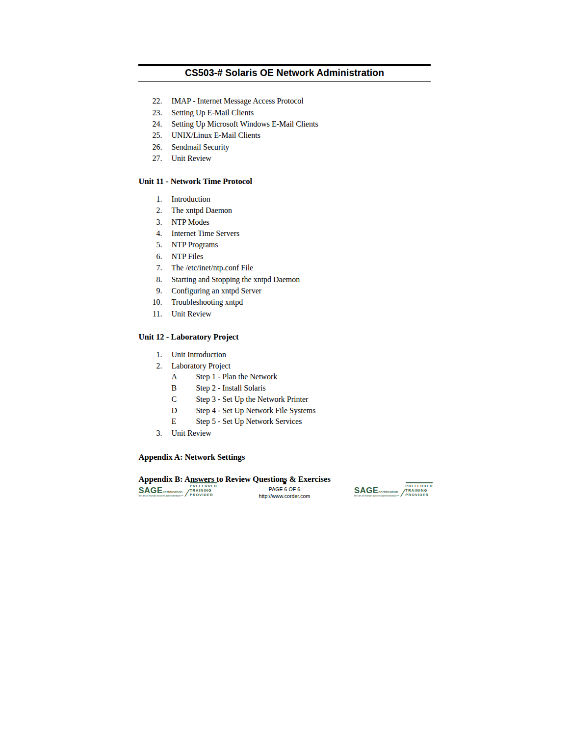CS503-# Solaris OE Network Administration
22. IMAP - Internet Message Access Protocol
23. Setting Up E-Mail Clients
24. Setting Up Microsoft Windows E-Mail Clients
25. UNIX/Linux E-Mail Clients
26. Sendmail Security
27. Unit Review
Unit 11 - Network Time Protocol
1. Introduction
2. The xntpd Daemon
3. NTP Modes
4. Internet Time Servers
5. NTP Programs
6. NTP Files
7. The /etc/inet/ntp.conf File
8. Starting and Stopping the xntpd Daemon
9. Configuring an xntpd Server
10. Troubleshooting xntpd
11. Unit Review
Unit 12 - Laboratory Project
1. Unit Introduction
2. Laboratory Project
AStep 1 - Plan the Network
BStep 2 - Install Solaris
CStep 3 - Set Up the Network Printer
DStep 4 - Set Up Network File Systems
EStep 5 - Set Up Network Services
3. Unit Review
Appendix A: Network Settings
Appendix B: Answers to Review Questions & Exercises
SAGEcertification
the art of human system administration™
∕
PREFERRED
TRAINING
PROVIDER
■ PAGE 6 OF 6
http://www.corder.com
SAGEcertification
the art of human system administration™
∕
PREFERRED
TRAINING
PROVIDER